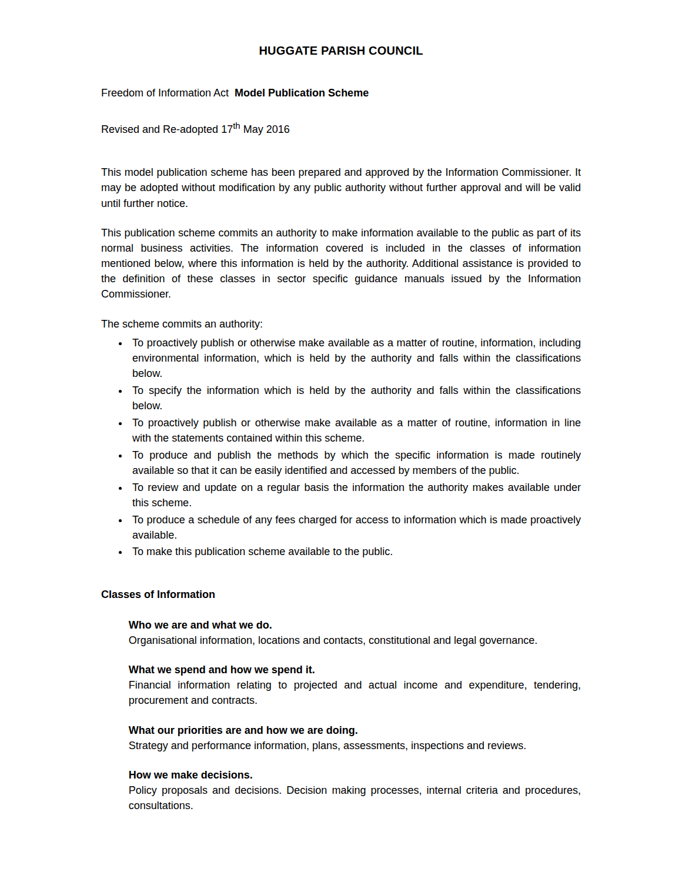HUGGATE PARISH COUNCIL
Freedom of Information Act Model Publication Scheme
Revised and Re-adopted 17th May 2016
This model publication scheme has been prepared and approved by the Information Commissioner. It may be adopted without modification by any public authority without further approval and will be valid until further notice.
This publication scheme commits an authority to make information available to the public as part of its normal business activities. The information covered is included in the classes of information mentioned below, where this information is held by the authority. Additional assistance is provided to the definition of these classes in sector specific guidance manuals issued by the Information Commissioner.
The scheme commits an authority:
To proactively publish or otherwise make available as a matter of routine, information, including environmental information, which is held by the authority and falls within the classifications below.
To specify the information which is held by the authority and falls within the classifications below.
To proactively publish or otherwise make available as a matter of routine, information in line with the statements contained within this scheme.
To produce and publish the methods by which the specific information is made routinely available so that it can be easily identified and accessed by members of the public.
To review and update on a regular basis the information the authority makes available under this scheme.
To produce a schedule of any fees charged for access to information which is made proactively available.
To make this publication scheme available to the public.
Classes of Information
Who we are and what we do.
Organisational information, locations and contacts, constitutional and legal governance.
What we spend and how we spend it.
Financial information relating to projected and actual income and expenditure, tendering, procurement and contracts.
What our priorities are and how we are doing.
Strategy and performance information, plans, assessments, inspections and reviews.
How we make decisions.
Policy proposals and decisions. Decision making processes, internal criteria and procedures, consultations.